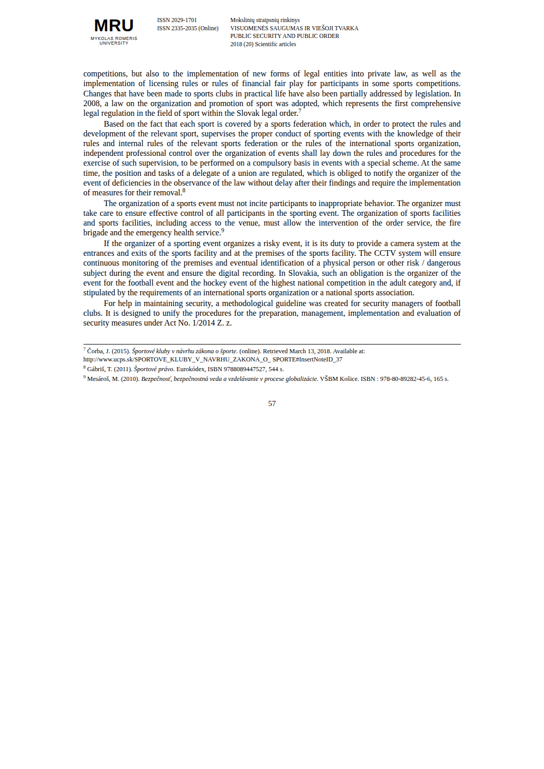MRU Mykolas Romeris University
ISSN 2029-1701
ISSN 2335-2035 (Online)
Mokslinių straipsnių rinkinys
Visuomenės saugumas ir viešoji tvarka
Public security and public order
2018 (20) Scientific articles
competitions, but also to the implementation of new forms of legal entities into private law, as well as the implementation of licensing rules or rules of financial fair play for participants in some sports competitions. Changes that have been made to sports clubs in practical life have also been partially addressed by legislation. In 2008, a law on the organization and promotion of sport was adopted, which represents the first comprehensive legal regulation in the field of sport within the Slovak legal order.7
Based on the fact that each sport is covered by a sports federation which, in order to protect the rules and development of the relevant sport, supervises the proper conduct of sporting events with the knowledge of their rules and internal rules of the relevant sports federation or the rules of the international sports organization, independent professional control over the organization of events shall lay down the rules and procedures for the exercise of such supervision, to be performed on a compulsory basis in events with a special scheme. At the same time, the position and tasks of a delegate of a union are regulated, which is obliged to notify the organizer of the event of deficiencies in the observance of the law without delay after their findings and require the implementation of measures for their removal.8
The organization of a sports event must not incite participants to inappropriate behavior. The organizer must take care to ensure effective control of all participants in the sporting event. The organization of sports facilities and sports facilities, including access to the venue, must allow the intervention of the order service, the fire brigade and the emergency health service.9
If the organizer of a sporting event organizes a risky event, it is its duty to provide a camera system at the entrances and exits of the sports facility and at the premises of the sports facility. The CCTV system will ensure continuous monitoring of the premises and eventual identification of a physical person or other risk / dangerous subject during the event and ensure the digital recording. In Slovakia, such an obligation is the organizer of the event for the football event and the hockey event of the highest national competition in the adult category and, if stipulated by the requirements of an international sports organization or a national sports association.
For help in maintaining security, a methodological guideline was created for security managers of football clubs. It is designed to unify the procedures for the preparation, management, implementation and evaluation of security measures under Act No. 1/2014 Z. z.
7 Čorba, J. (2015). Športové kluby v návrhu zákona o športe. (online). Retrieved March 13, 2018. Available at: http://www.ucps.sk/SPORTOVE_KLUBY_V_NAVRHU_ZAKONA_O_ SPORTE#InsertNoteID_37
8 Gábriš, T. (2011). Športové právo. Eurokódex, ISBN 9788089447527, 544 s.
9 Mesároš, M. (2010). Bezpečnosť, bezpečnostná veda a vzdelávanie v procese globalizácie. VŠBM Košice. ISBN : 978-80-89282-45-6, 165 s.
57